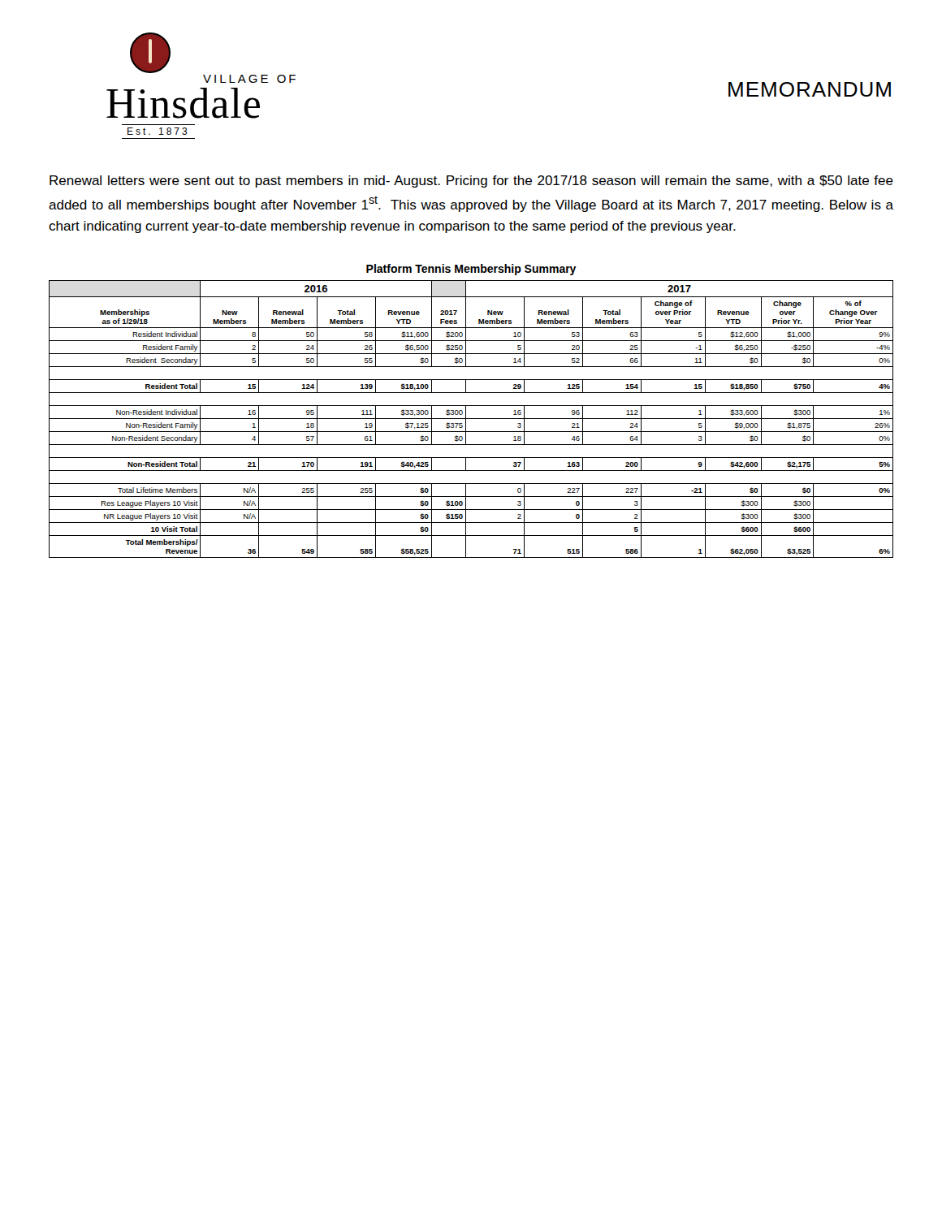VILLAGE OF
Hinsdale
Est. 1873
MEMORANDUM
Renewal letters were sent out to past members in mid- August. Pricing for the 2017/18 season will remain the same, with a $50 late fee added to all memberships bought after November 1st. This was approved by the Village Board at its March 7, 2017 meeting. Below is a chart indicating current year-to-date membership revenue in comparison to the same period of the previous year.
Platform Tennis Membership Summary
| | 2016 | | 2017 |
| Memberships as of 1/29/18 | New Members | Renewal Members | Total Members | Revenue YTD | 2017 Fees | New Members | Renewal Members | Total Members | Change of over Prior Year | Revenue YTD | Change over Prior Yr. | % of Change Over Prior Year |
| Resident Individual | 8 | 50 | 58 | $11,600 | $200 | 10 | 53 | 63 | 5 | $12,600 | $1,000 | 9% |
| Resident Family | 2 | 24 | 26 | $6,500 | $250 | 5 | 20 | 25 | -1 | $6,250 | -$250 | -4% |
| Resident Secondary | 5 | 50 | 55 | $0 | $0 | 14 | 52 | 66 | 11 | $0 | $0 | 0% |
| Resident Total | 15 | 124 | 139 | $18,100 | | 29 | 125 | 154 | 15 | $18,850 | $750 | 4% |
| Non-Resident Individual | 16 | 95 | 111 | $33,300 | $300 | 16 | 96 | 112 | 1 | $33,600 | $300 | 1% |
| Non-Resident Family | 1 | 18 | 19 | $7,125 | $375 | 3 | 21 | 24 | 5 | $9,000 | $1,875 | 26% |
| Non-Resident Secondary | 4 | 57 | 61 | $0 | $0 | 18 | 46 | 64 | 3 | $0 | $0 | 0% |
| Non-Resident Total | 21 | 170 | 191 | $40,425 | | 37 | 163 | 200 | 9 | $42,600 | $2,175 | 5% |
| Total Lifetime Members | N/A | 255 | 255 | $0 | | 0 | 227 | 227 | -21 | $0 | $0 | 0% |
| Res League Players 10 Visit | N/A | | | $0 | $100 | 3 | 0 | 3 | | $300 | $300 | |
| NR League Players 10 Visit | N/A | | | $0 | $150 | 2 | 0 | 2 | | $300 | $300 | |
| 10 Visit Total | | | | $0 | | | | 5 | | $600 | $600 | |
| Total Memberships/ Revenue | 36 | 549 | 585 | $58,525 | | 71 | 515 | 586 | 1 | $62,050 | $3,525 | 6% |